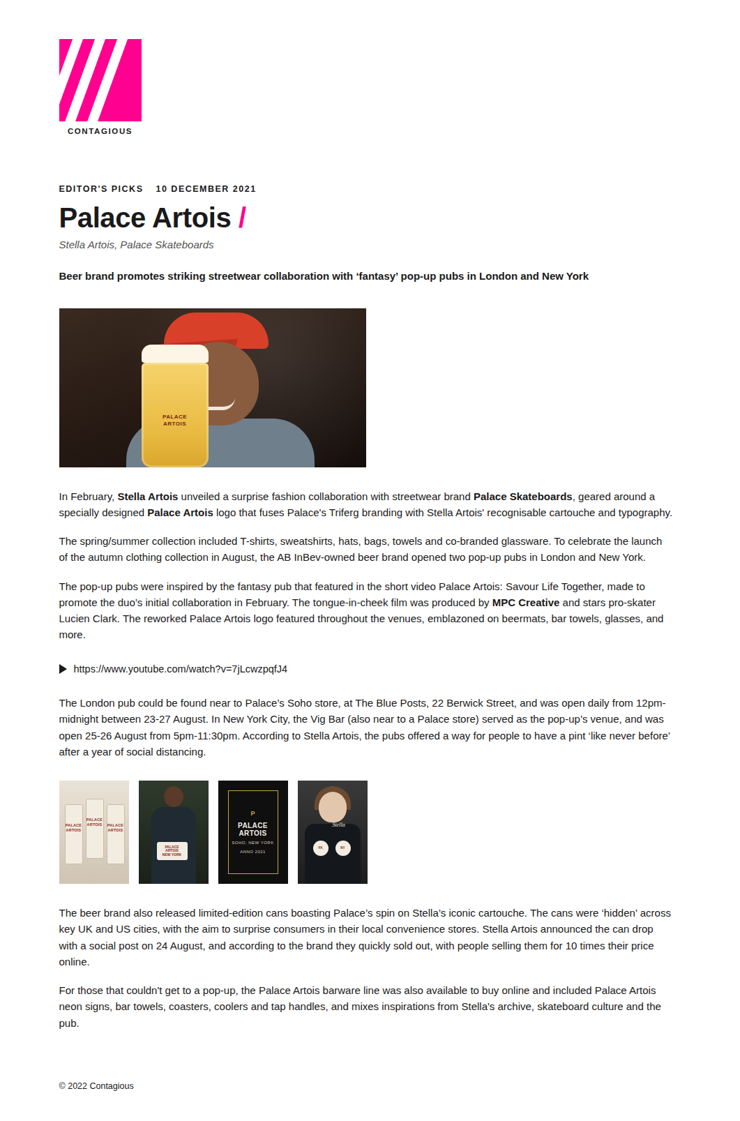CONTAGIOUS
EDITOR'S PICKS 10 DECEMBER 2021
Palace Artois /
Stella Artois, Palace Skateboards
Beer brand promotes striking streetwear collaboration with ‘fantasy’ pop-up pubs in London and New York
PALACE
ARTOIS
In February, Stella Artois unveiled a surprise fashion collaboration with streetwear brand Palace Skateboards, geared around a specially designed Palace Artois logo that fuses Palace's Triferg branding with Stella Artois' recognisable cartouche and typography.
The spring/summer collection included T-shirts, sweatshirts, hats, bags, towels and co-branded glassware. To celebrate the launch of the autumn clothing collection in August, the AB InBev-owned beer brand opened two pop-up pubs in London and New York.
The pop-up pubs were inspired by the fantasy pub that featured in the short video Palace Artois: Savour Life Together, made to promote the duo’s initial collaboration in February. The tongue-in-cheek film was produced by MPC Creative and stars pro-skater Lucien Clark. The reworked Palace Artois logo featured throughout the venues, emblazoned on beermats, bar towels, glasses, and more.
https://www.youtube.com/watch?v=7jLcwzpqfJ4
The London pub could be found near to Palace’s Soho store, at The Blue Posts, 22 Berwick Street, and was open daily from 12pm-midnight between 23-27 August. In New York City, the Vig Bar (also near to a Palace store) served as the pop-up’s venue, and was open 25-26 August from 5pm-11:30pm. According to Stella Artois, the pubs offered a way for people to have a pint ‘like never before’ after a year of social distancing.
PALACE
ARTOIS
PALACE
ARTOIS
PALACE
ARTOIS
PALACE ARTOIS
NEW YORK
P
PALACE
ARTOIS
SOHO, NEW YORK
ANNO 2021
Stella
PA
NY
The beer brand also released limited-edition cans boasting Palace’s spin on Stella’s iconic cartouche. The cans were ‘hidden’ across key UK and US cities, with the aim to surprise consumers in their local convenience stores. Stella Artois announced the can drop with a social post on 24 August, and according to the brand they quickly sold out, with people selling them for 10 times their price online.
For those that couldn't get to a pop-up, the Palace Artois barware line was also available to buy online and included Palace Artois neon signs, bar towels, coasters, coolers and tap handles, and mixes inspirations from Stella's archive, skateboard culture and the pub.
© 2022 Contagious